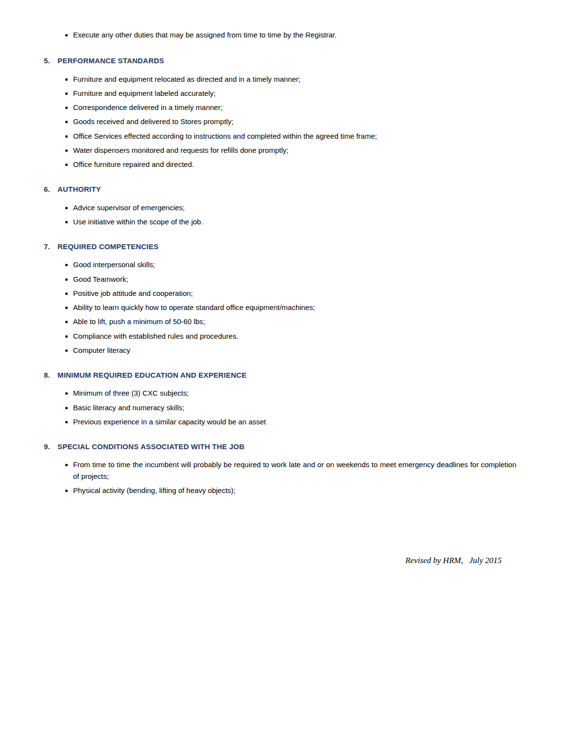Execute any other duties that may be assigned from time to time by the Registrar.
5. PERFORMANCE STANDARDS
Furniture and equipment relocated as directed and in a timely manner;
Furniture and equipment labeled accurately;
Correspondence delivered in a timely manner;
Goods received and delivered to Stores promptly;
Office Services effected according to instructions and completed within the agreed time frame;
Water dispensers monitored and requests for refills done promptly;
Office furniture repaired and directed.
6. AUTHORITY
Advice supervisor of emergencies;
Use initiative within the scope of the job.
7. REQUIRED COMPETENCIES
Good interpersonal skills;
Good Teamwork;
Positive job attitude and cooperation;
Ability to learn quickly how to operate standard office equipment/machines;
Able to lift, push a minimum of 50-60 lbs;
Compliance with established rules and procedures.
Computer literacy
8. MINIMUM REQUIRED EDUCATION AND EXPERIENCE
Minimum of three (3) CXC subjects;
Basic literacy and numeracy skills;
Previous experience in a similar capacity would be an asset
9. SPECIAL CONDITIONS ASSOCIATED WITH THE JOB
From time to time the incumbent will probably be required to work late and or on weekends to meet emergency deadlines for completion of projects;
Physical activity (bending, lifting of heavy objects);
Revised by HRM, July 2015